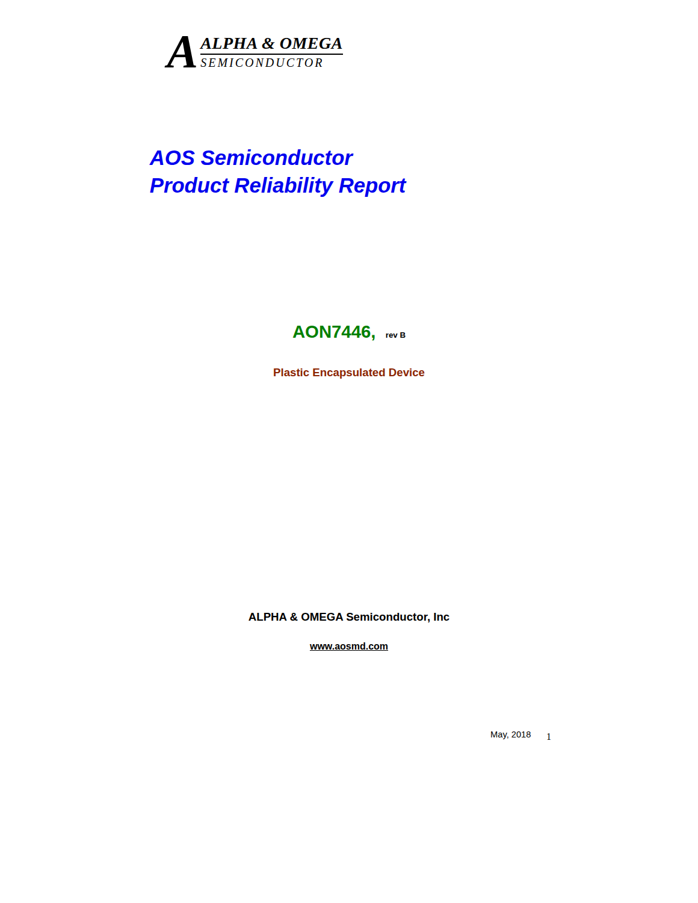| A | ALPHA & OMEGA SEMICONDUCTOR |
AOS Semiconductor
Product Reliability Report
AON7446, rev B
Plastic Encapsulated Device
ALPHA & OMEGA Semiconductor, Inc
www.aosmd.com
May, 2018
1